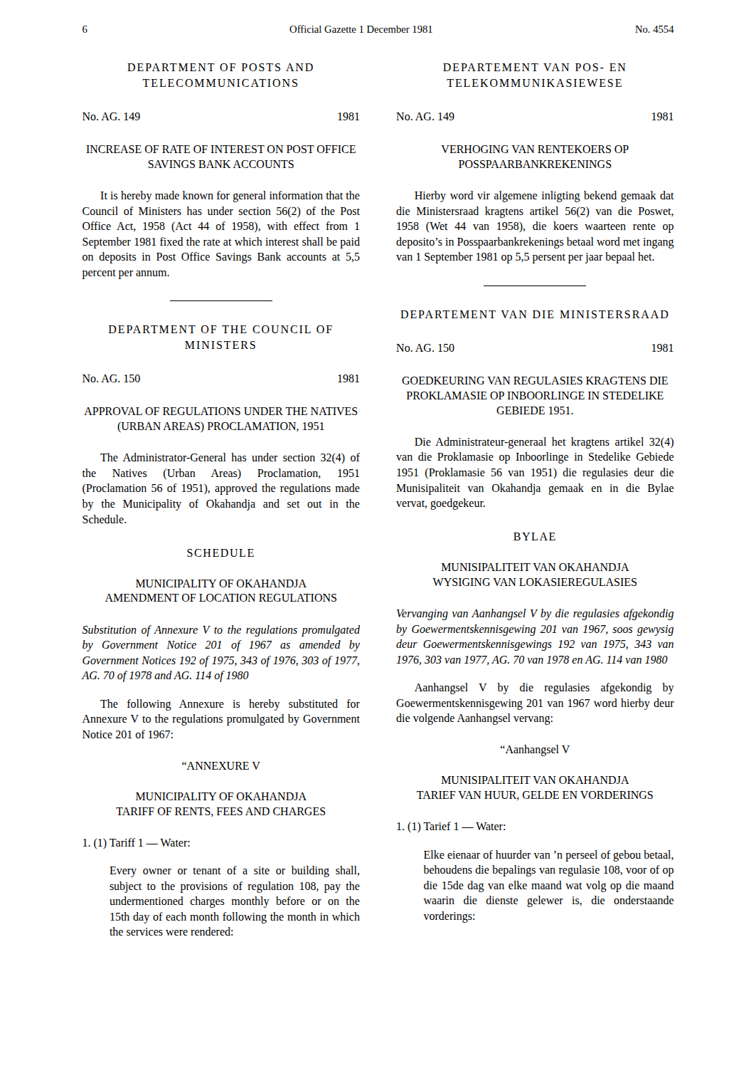6 Official Gazette 1 December 1981 No. 4554
Department of Posts and Telecommunications
No. AG. 149 1981
Increase of Rate of Interest on Post Office Savings Bank Accounts
It is hereby made known for general information that the Council of Ministers has under section 56(2) of the Post Office Act, 1958 (Act 44 of 1958), with effect from 1 September 1981 fixed the rate at which interest shall be paid on deposits in Post Office Savings Bank accounts at 5,5 percent per annum.
Department of the Council of Ministers
No. AG. 150 1981
Approval of Regulations under the Natives (Urban Areas) Proclamation, 1951
The Administrator-General has under section 32(4) of the Natives (Urban Areas) Proclamation, 1951 (Proclamation 56 of 1951), approved the regulations made by the Municipality of Okahandja and set out in the Schedule.
Schedule
Municipality of Okahandja
Amendment of Location Regulations
Substitution of Annexure V to the regulations promulgated by Government Notice 201 of 1967 as amended by Government Notices 192 of 1975, 343 of 1976, 303 of 1977, AG. 70 of 1978 and AG. 114 of 1980
The following Annexure is hereby substituted for Annexure V to the regulations promulgated by Government Notice 201 of 1967:
“ANNEXURE V
Municipality of Okahandja
Tariff of Rents, Fees and Charges
1. (1) Tariff 1 — Water:
Every owner or tenant of a site or building shall, subject to the provisions of regulation 108, pay the undermentioned charges monthly before or on the 15th day of each month following the month in which the services were rendered:
Departement van Pos- en Telekommunikasiewese
No. AG. 149 1981
Verhoging van Rentekoers op Posspaarbankrekenings
Hierby word vir algemene inligting bekend gemaak dat die Ministersraad kragtens artikel 56(2) van die Poswet, 1958 (Wet 44 van 1958), die koers waarteen rente op deposito’s in Posspaarbankrekenings betaal word met ingang van 1 September 1981 op 5,5 persent per jaar bepaal het.
Departement van die Ministersraad
No. AG. 150 1981
Goedkeuring van Regulasies Kragtens die Proklamasie op Inboorlinge in Stedelike Gebiede 1951.
Die Administrateur-generaal het kragtens artikel 32(4) van die Proklamasie op Inboorlinge in Stedelike Gebiede 1951 (Proklamasie 56 van 1951) die regulasies deur die Munisipaliteit van Okahandja gemaak en in die Bylae vervat, goedgekeur.
Bylae
Munisipaliteit van Okahandja
Wysiging van Lokasieregulasies
Vervanging van Aanhangsel V by die regulasies afgekondig by Goewermentskennisgewing 201 van 1967, soos gewysig deur Goewermentskennisgewings 192 van 1975, 343 van 1976, 303 van 1977, AG. 70 van 1978 en AG. 114 van 1980
Aanhangsel V by die regulasies afgekondig by Goewermentskennisgewing 201 van 1967 word hierby deur die volgende Aanhangsel vervang:
“Aanhangsel V
Munisipaliteit van Okahandja
Tarief van Huur, Gelde en Vorderings
1. (1) Tarief 1 — Water:
Elke eienaar of huurder van ’n perseel of gebou betaal, behoudens die bepalings van regulasie 108, voor of op die 15de dag van elke maand wat volg op die maand waarin die dienste gelewer is, die onderstaande vorderings: